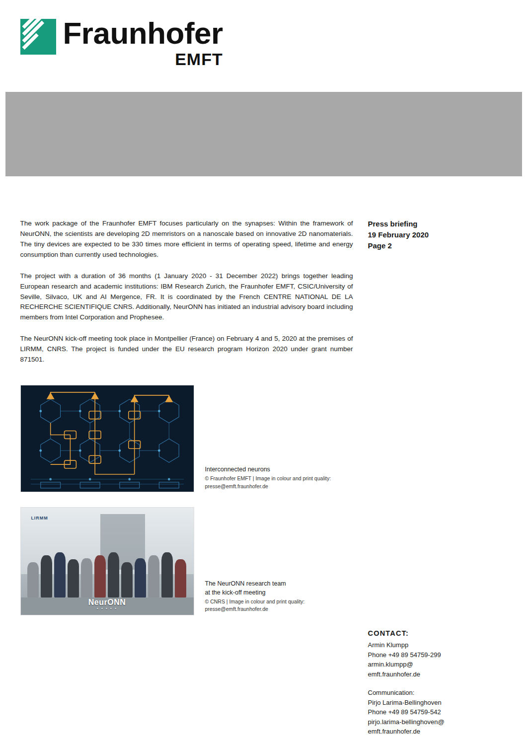Fraunhofer
EMFT
The work package of the Fraunhofer EMFT focuses particularly on the synapses: Within the framework of NeurONN, the scientists are developing 2D memristors on a nanoscale based on innovative 2D nanomaterials. The tiny devices are expected to be 330 times more efficient in terms of operating speed, lifetime and energy consumption than currently used technologies.
The project with a duration of 36 months (1 January 2020 - 31 December 2022) brings together leading European research and academic institutions: IBM Research Zurich, the Fraunhofer EMFT, CSIC/University of Seville, Silvaco, UK and AI Mergence, FR. It is coordinated by the French CENTRE NATIONAL DE LA RECHERCHE SCIENTIFIQUE CNRS. Additionally, NeurONN has initiated an industrial advisory board including members from Intel Corporation and Prophesee.
The NeurONN kick-off meeting took place in Montpellier (France) on February 4 and 5, 2020 at the premises of LIRMM, CNRS. The project is funded under the EU research program Horizon 2020 under grant number 871501.
Interconnected neurons © Fraunhofer EMFT | Image in colour and print quality:
presse@emft.fraunhofer.de
LIRMM
NeurONN• • • • •
The NeurONN research team
at the kick-off meeting © CNRS | Image in colour and print quality:
presse@emft.fraunhofer.de
Press briefing
19 February 2020
Page 2
Contact:
Armin Klumpp
Phone +49 89 54759-299
armin.klumpp@
emft.fraunhofer.de
Communication:
Pirjo Larima-Bellinghoven
Phone +49 89 54759-542
pirjo.larima-bellinghoven@
emft.fraunhofer.de